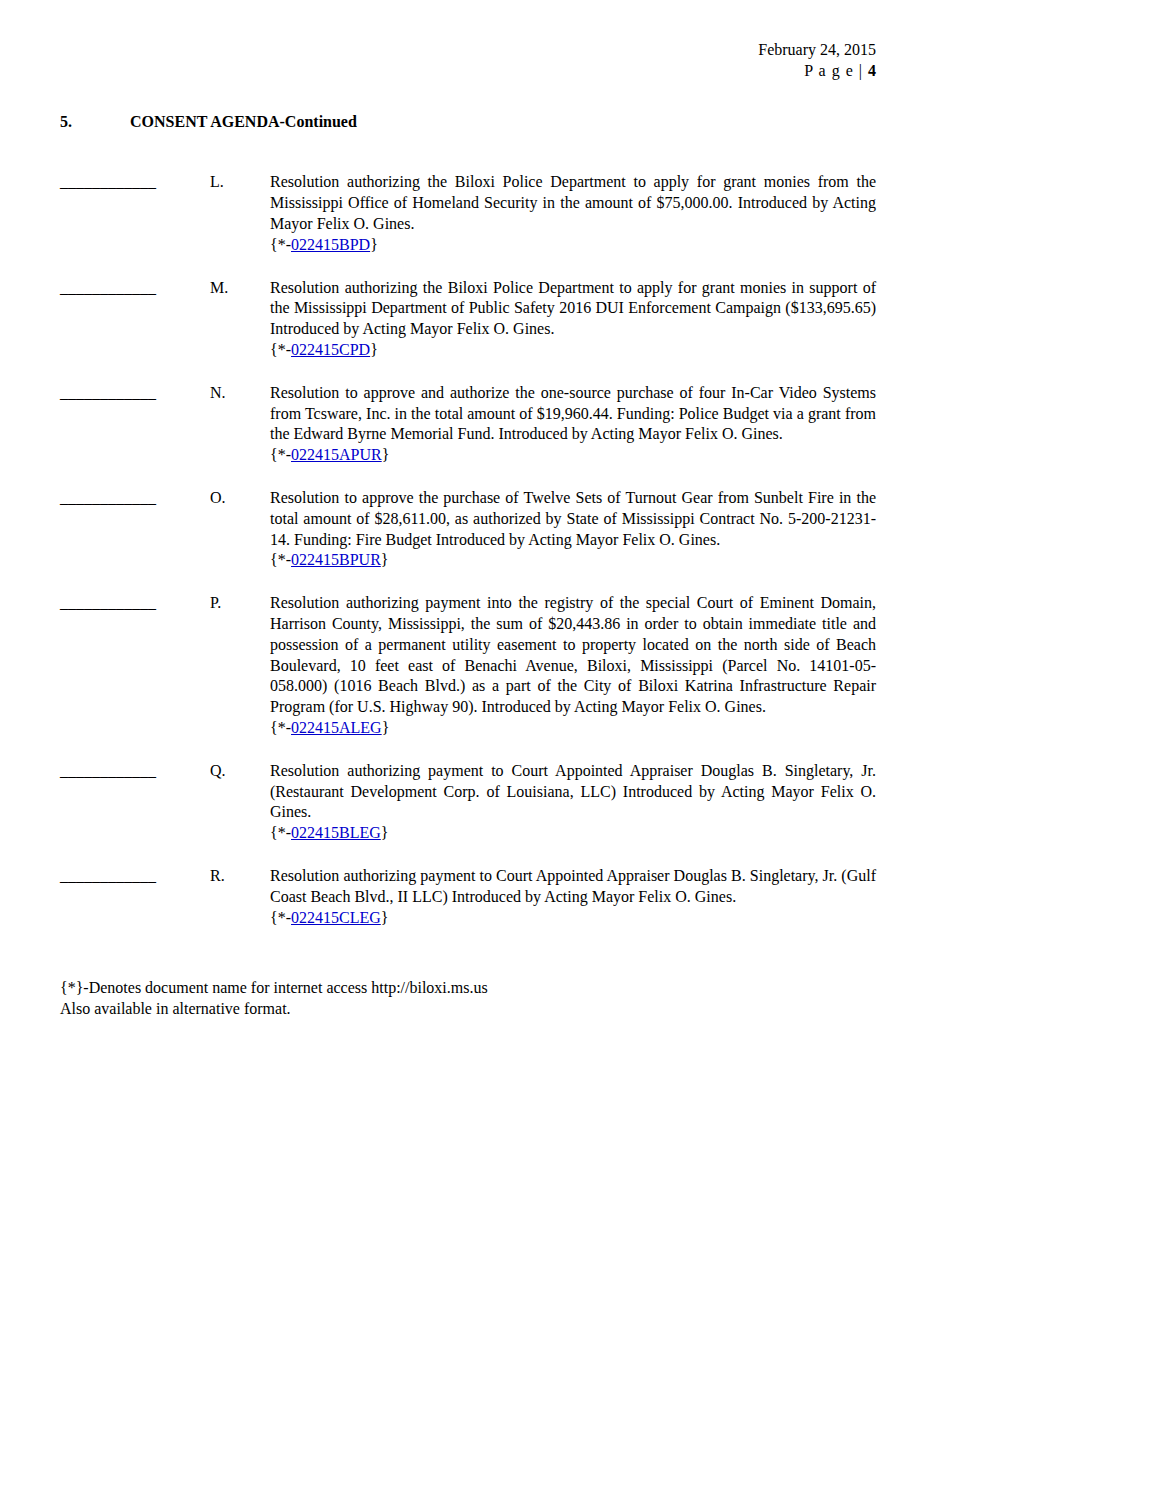February 24, 2015
P a g e | 4
5. CONSENT AGENDA-Continued
____________
L.
Resolution authorizing the Biloxi Police Department to apply for grant monies from the Mississippi Office of Homeland Security in the amount of $75,000.00. Introduced by Acting Mayor Felix O. Gines.
{*-022415BPD}
____________
M.
Resolution authorizing the Biloxi Police Department to apply for grant monies in support of the Mississippi Department of Public Safety 2016 DUI Enforcement Campaign ($133,695.65) Introduced by Acting Mayor Felix O. Gines.
{*-022415CPD}
____________
N.
Resolution to approve and authorize the one-source purchase of four In-Car Video Systems from Tcsware, Inc. in the total amount of $19,960.44. Funding: Police Budget via a grant from the Edward Byrne Memorial Fund. Introduced by Acting Mayor Felix O. Gines.
{*-022415APUR}
____________
O.
Resolution to approve the purchase of Twelve Sets of Turnout Gear from Sunbelt Fire in the total amount of $28,611.00, as authorized by State of Mississippi Contract No. 5-200-21231-14. Funding: Fire Budget Introduced by Acting Mayor Felix O. Gines.
{*-022415BPUR}
____________
P.
Resolution authorizing payment into the registry of the special Court of Eminent Domain, Harrison County, Mississippi, the sum of $20,443.86 in order to obtain immediate title and possession of a permanent utility easement to property located on the north side of Beach Boulevard, 10 feet east of Benachi Avenue, Biloxi, Mississippi (Parcel No. 14101-05-058.000) (1016 Beach Blvd.) as a part of the City of Biloxi Katrina Infrastructure Repair Program (for U.S. Highway 90). Introduced by Acting Mayor Felix O. Gines.
{*-022415ALEG}
____________
Q.
Resolution authorizing payment to Court Appointed Appraiser Douglas B. Singletary, Jr. (Restaurant Development Corp. of Louisiana, LLC) Introduced by Acting Mayor Felix O. Gines.
{*-022415BLEG}
____________
R.
Resolution authorizing payment to Court Appointed Appraiser Douglas B. Singletary, Jr. (Gulf Coast Beach Blvd., II LLC) Introduced by Acting Mayor Felix O. Gines.
{*-022415CLEG}
{*}-Denotes document name for internet access http://biloxi.ms.us
Also available in alternative format.